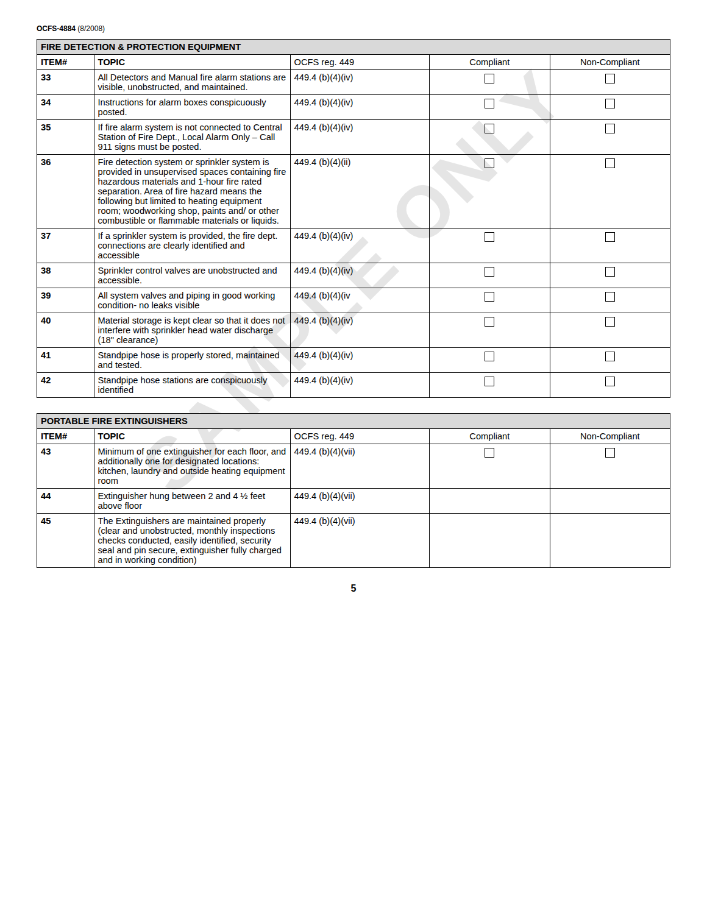SAMPLE ONLY
OCFS-4884 (8/2008)
| FIRE DETECTION & PROTECTION EQUIPMENT |
| ITEM# | TOPIC | OCFS reg. 449 | Compliant | Non-Compliant |
| 33 | All Detectors and Manual fire alarm stations are visible, unobstructed, and maintained. | 449.4 (b)(4)(iv) | | |
| 34 | Instructions for alarm boxes conspicuously posted. | 449.4 (b)(4)(iv) | | |
| 35 | If fire alarm system is not connected to Central Station of Fire Dept., Local Alarm Only – Call 911 signs must be posted. | 449.4 (b)(4)(iv) | | |
| 36 | Fire detection system or sprinkler system is provided in unsupervised spaces containing fire hazardous materials and 1-hour fire rated separation. Area of fire hazard means the following but limited to heating equipment room; woodworking shop, paints and/ or other combustible or flammable materials or liquids. | 449.4 (b)(4)(ii) | | |
| 37 | If a sprinkler system is provided, the fire dept. connections are clearly identified and accessible | 449.4 (b)(4)(iv) | | |
| 38 | Sprinkler control valves are unobstructed and accessible. | 449.4 (b)(4)(iv) | | |
| 39 | All system valves and piping in good working condition- no leaks visible | 449.4 (b)(4)(iv | | |
| 40 | Material storage is kept clear so that it does not interfere with sprinkler head water discharge (18" clearance) | 449.4 (b)(4)(iv) | | |
| 41 | Standpipe hose is properly stored, maintained and tested. | 449.4 (b)(4)(iv) | | |
| 42 | Standpipe hose stations are conspicuously identified | 449.4 (b)(4)(iv) | | |
| PORTABLE FIRE EXTINGUISHERS |
| ITEM# | TOPIC | OCFS reg. 449 | Compliant | Non-Compliant |
| 43 | Minimum of one extinguisher for each floor, and additionally one for designated locations: kitchen, laundry and outside heating equipment room | 449.4 (b)(4)(vii) | | |
| 44 | Extinguisher hung between 2 and 4 ½ feet above floor | 449.4 (b)(4)(vii) | | |
| 45 | The Extinguishers are maintained properly (clear and unobstructed, monthly inspections checks conducted, easily identified, security seal and pin secure, extinguisher fully charged and in working condition) | 449.4 (b)(4)(vii) | | |
5